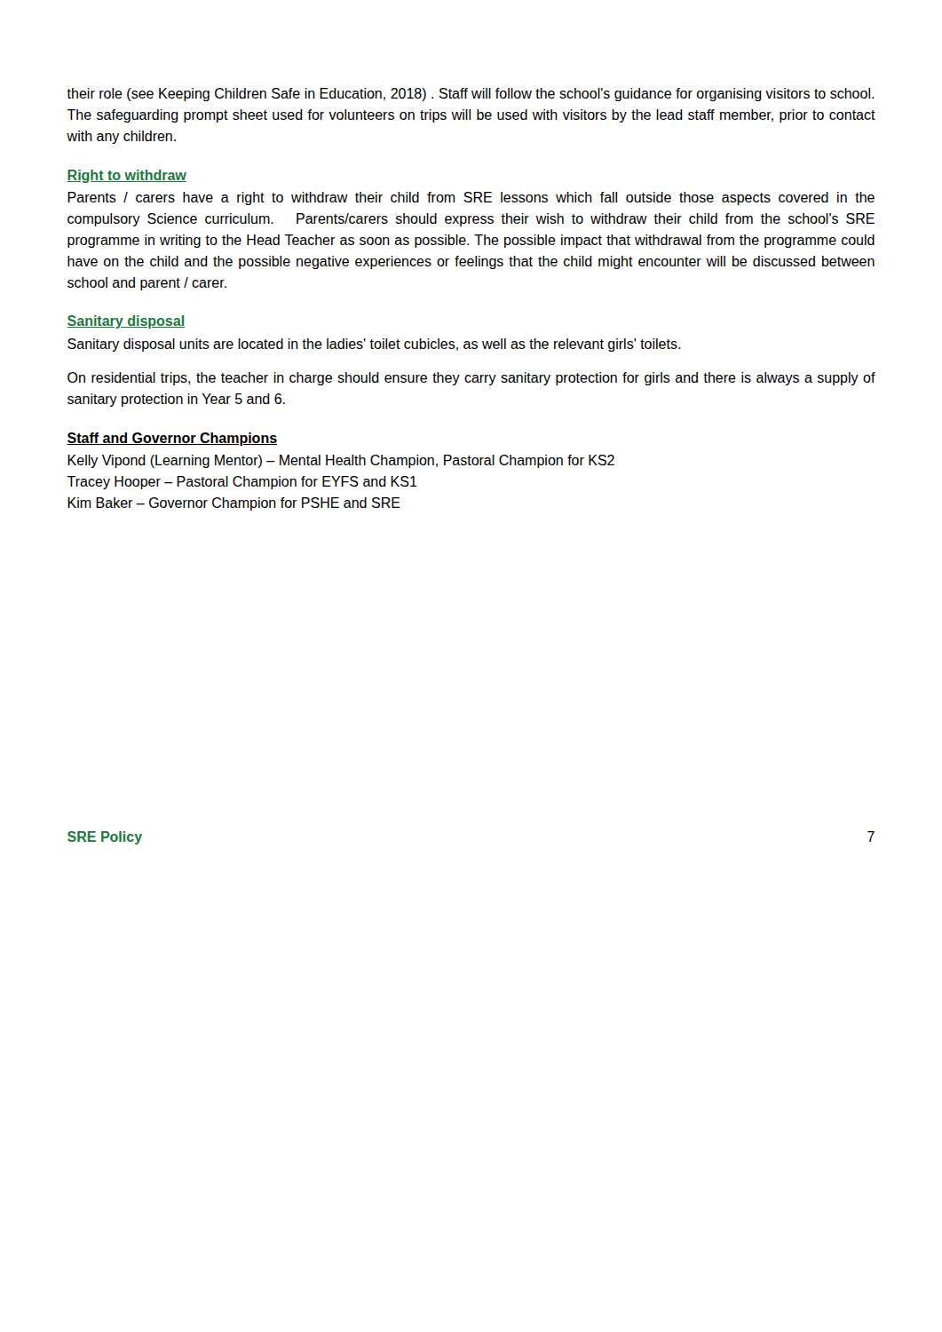their role (see Keeping Children Safe in Education, 2018) . Staff will follow the school's guidance for organising visitors to school. The safeguarding prompt sheet used for volunteers on trips will be used with visitors by the lead staff member, prior to contact with any children.
Right to withdraw
Parents / carers have a right to withdraw their child from SRE lessons which fall outside those aspects covered in the compulsory Science curriculum. Parents/carers should express their wish to withdraw their child from the school's SRE programme in writing to the Head Teacher as soon as possible. The possible impact that withdrawal from the programme could have on the child and the possible negative experiences or feelings that the child might encounter will be discussed between school and parent / carer.
Sanitary disposal
Sanitary disposal units are located in the ladies' toilet cubicles, as well as the relevant girls' toilets.
On residential trips, the teacher in charge should ensure they carry sanitary protection for girls and there is always a supply of sanitary protection in Year 5 and 6.
Staff and Governor Champions
Kelly Vipond (Learning Mentor) – Mental Health Champion, Pastoral Champion for KS2
Tracey Hooper – Pastoral Champion for EYFS and KS1
Kim Baker – Governor Champion for PSHE and SRE
SRE Policy 7